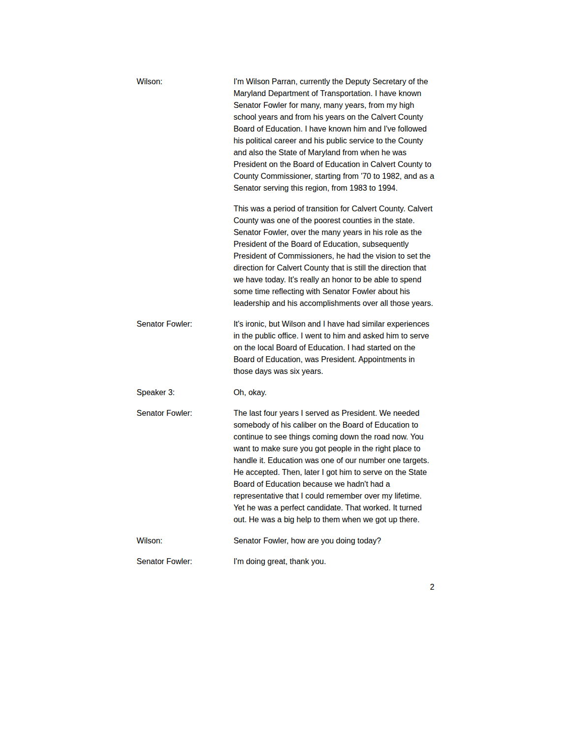| Wilson: | I'm Wilson Parran, currently the Deputy Secretary of the Maryland Department of Transportation. I have known Senator Fowler for many, many years, from my high school years and from his years on the Calvert County Board of Education. I have known him and I've followed his political career and his public service to the County and also the State of Maryland from when he was President on the Board of Education in Calvert County to County Commissioner, starting from '70 to 1982, and as a Senator serving this region, from 1983 to 1994. This was a period of transition for Calvert County. Calvert County was one of the poorest counties in the state. Senator Fowler, over the many years in his role as the President of the Board of Education, subsequently President of Commissioners, he had the vision to set the direction for Calvert County that is still the direction that we have today. It's really an honor to be able to spend some time reflecting with Senator Fowler about his leadership and his accomplishments over all those years. |
| Senator Fowler: | It's ironic, but Wilson and I have had similar experiences in the public office. I went to him and asked him to serve on the local Board of Education. I had started on the Board of Education, was President. Appointments in those days was six years. |
| Speaker 3: | Oh, okay. |
| Senator Fowler: | The last four years I served as President. We needed somebody of his caliber on the Board of Education to continue to see things coming down the road now. You want to make sure you got people in the right place to handle it. Education was one of our number one targets. He accepted. Then, later I got him to serve on the State Board of Education because we hadn't had a representative that I could remember over my lifetime. Yet he was a perfect candidate. That worked. It turned out. He was a big help to them when we got up there. |
| Wilson: | Senator Fowler, how are you doing today? |
| Senator Fowler: | I'm doing great, thank you. |
2